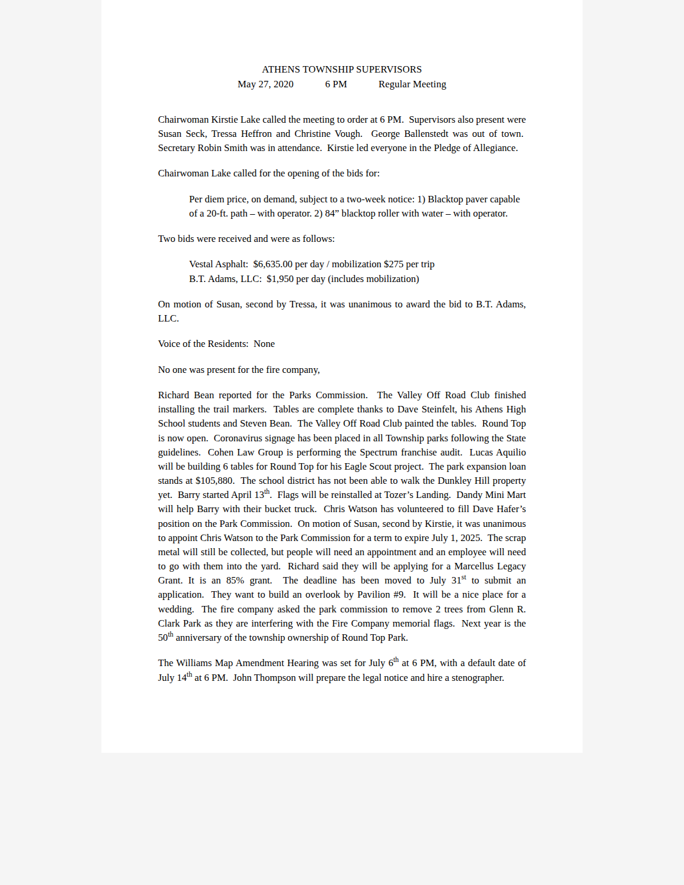ATHENS TOWNSHIP SUPERVISORS May 27, 2020 6 PM Regular Meeting
Chairwoman Kirstie Lake called the meeting to order at 6 PM. Supervisors also present were Susan Seck, Tressa Heffron and Christine Vough. George Ballenstedt was out of town. Secretary Robin Smith was in attendance. Kirstie led everyone in the Pledge of Allegiance.
Chairwoman Lake called for the opening of the bids for:
Per diem price, on demand, subject to a two-week notice: 1) Blacktop paver capable of a 20-ft. path – with operator. 2) 84” blacktop roller with water – with operator.
Two bids were received and were as follows:
Vestal Asphalt: $6,635.00 per day / mobilization $275 per trip
B.T. Adams, LLC: $1,950 per day (includes mobilization)
On motion of Susan, second by Tressa, it was unanimous to award the bid to B.T. Adams, LLC.
Voice of the Residents: None
No one was present for the fire company,
Richard Bean reported for the Parks Commission. The Valley Off Road Club finished installing the trail markers. Tables are complete thanks to Dave Steinfelt, his Athens High School students and Steven Bean. The Valley Off Road Club painted the tables. Round Top is now open. Coronavirus signage has been placed in all Township parks following the State guidelines. Cohen Law Group is performing the Spectrum franchise audit. Lucas Aquilio will be building 6 tables for Round Top for his Eagle Scout project. The park expansion loan stands at $105,880. The school district has not been able to walk the Dunkley Hill property yet. Barry started April 13th. Flags will be reinstalled at Tozer’s Landing. Dandy Mini Mart will help Barry with their bucket truck. Chris Watson has volunteered to fill Dave Hafer’s position on the Park Commission. On motion of Susan, second by Kirstie, it was unanimous to appoint Chris Watson to the Park Commission for a term to expire July 1, 2025. The scrap metal will still be collected, but people will need an appointment and an employee will need to go with them into the yard. Richard said they will be applying for a Marcellus Legacy Grant. It is an 85% grant. The deadline has been moved to July 31st to submit an application. They want to build an overlook by Pavilion #9. It will be a nice place for a wedding. The fire company asked the park commission to remove 2 trees from Glenn R. Clark Park as they are interfering with the Fire Company memorial flags. Next year is the 50th anniversary of the township ownership of Round Top Park.
The Williams Map Amendment Hearing was set for July 6th at 6 PM, with a default date of July 14th at 6 PM. John Thompson will prepare the legal notice and hire a stenographer.